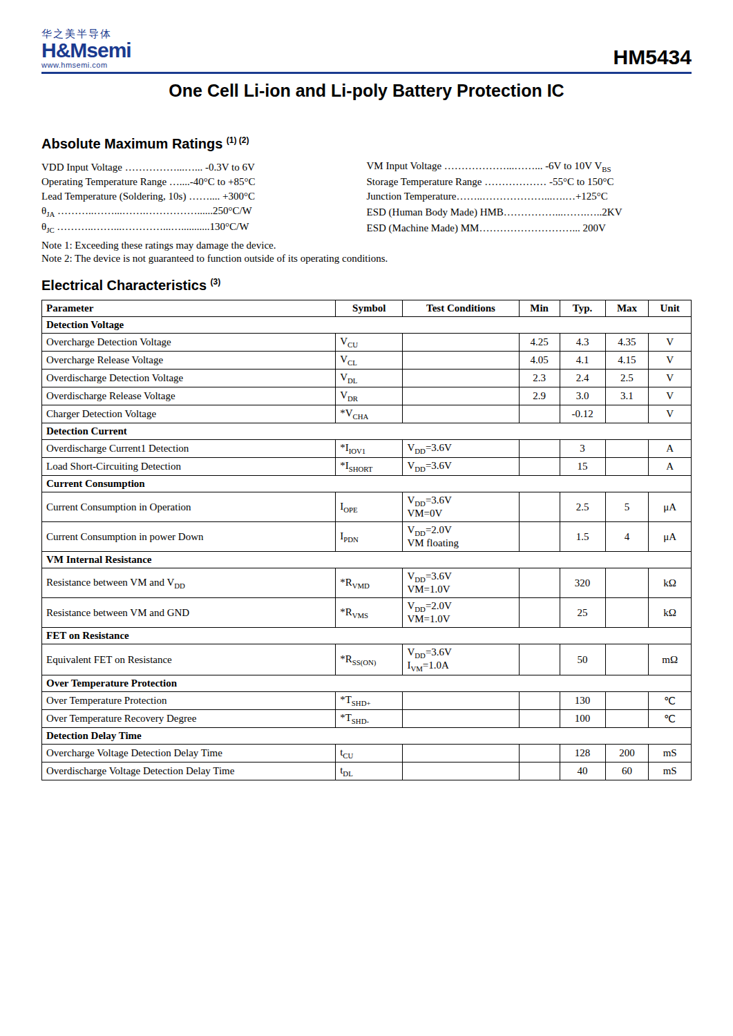华之美半导体
H&Msemi
www.hmsemi.com
HM5434
One Cell Li-ion and Li-poly Battery Protection IC
Absolute Maximum Ratings (1) (2)
| VDD Input Voltage …………… ...… ... -0.3V to 6V | VM Input Voltage ……………… ...… …... -6V to 10V V BS |
| Operating Temperature Range …....-40°C to +85°C | Storage Temperature Range ……………… -55°C to 150°C |
| Lead Temperature (Soldering, 10s) …….... +300°C | Junction Temperature……. .… …………….. .… .…+125°C |
| θ JA ………. .… …...…… .… …………......250°C/W | ESD (Human Body Made) HMB……………...…….…..2KV |
| θ JC ………. .… …...…………...…...........130°C/W | ESD (Machine Made) MM………………………... 200V |
Note 1: Exceeding these ratings may damage the device.
Note 2: The device is not guaranteed to function outside of its operating conditions.
Electrical Characteristics (3)
| Parameter | Symbol | Test Conditions | Min | Typ. | Max | Unit |
| --- | --- | --- | --- | --- | --- | --- |
| Detection Voltage |
| Overcharge Detection Voltage | V CU | | 4.25 | 4.3 | 4.35 | V |
| Overcharge Release Voltage | V CL | | 4.05 | 4.1 | 4.15 | V |
| Overdischarge Detection Voltage | V DL | | 2.3 | 2.4 | 2.5 | V |
| Overdischarge Release Voltage | V DR | | 2.9 | 3.0 | 3.1 | V |
| Charger Detection Voltage | *V CHA | | | -0.12 | | V |
| Detection Current |
| Overdischarge Current1 Detection | *I IOV1 | V DD =3.6V | | 3 | | A |
| Load Short-Circuiting Detection | *I SHORT | V DD =3.6V | | 15 | | A |
| Current Consumption |
| Current Consumption in Operation | I OPE | V DD =3.6V VM=0V | | 2.5 | 5 | μA |
| Current Consumption in power Down | I PDN | V DD =2.0V VM floating | | 1.5 | 4 | μA |
| VM Internal Resistance |
| Resistance between VM and V DD | *R VMD | V DD =3.6V VM=1.0V | | 320 | | kΩ |
| Resistance between VM and GND | *R VMS | V DD =2.0V VM=1.0V | | 25 | | kΩ |
| FET on Resistance |
| Equivalent FET on Resistance | *R SS(ON) | V DD =3.6V I VM =1.0A | | 50 | | mΩ |
| Over Temperature Protection |
| Over Temperature Protection | *T SHD+ | | | 130 | | ℃ |
| Over Temperature Recovery Degree | *T SHD- | | | 100 | | ℃ |
| Detection Delay Time |
| Overcharge Voltage Detection Delay Time | t CU | | | 128 | 200 | mS |
| Overdischarge Voltage Detection Delay Time | t DL | | | 40 | 60 | mS |